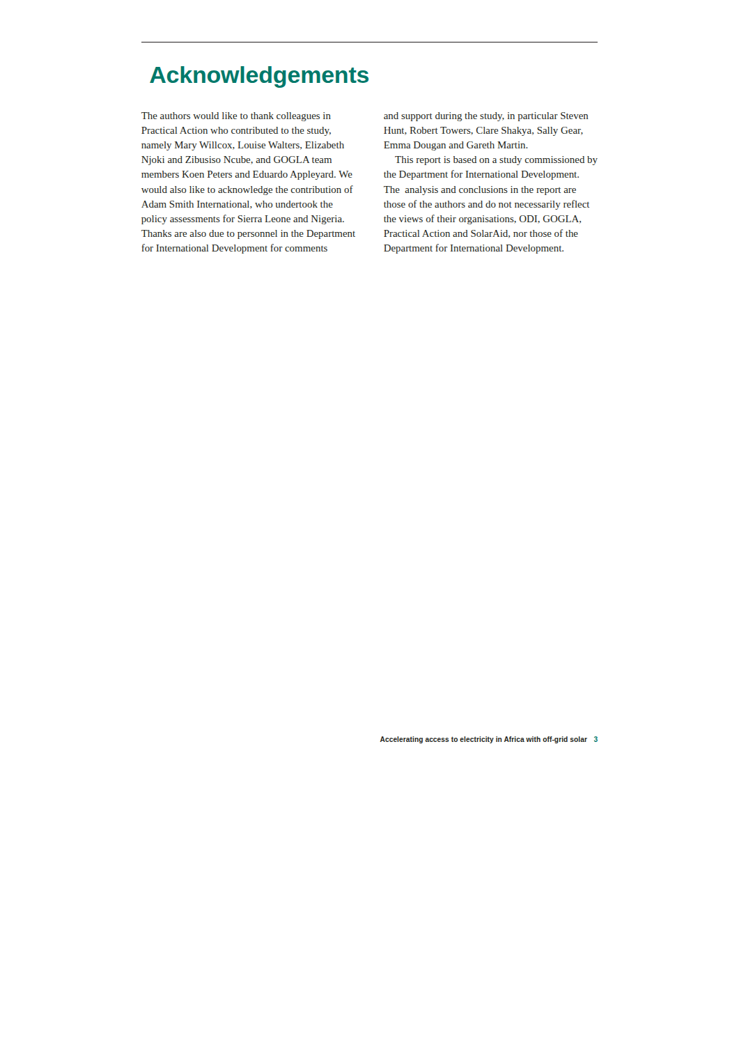Acknowledgements
The authors would like to thank colleagues in Practical Action who contributed to the study, namely Mary Willcox, Louise Walters, Elizabeth Njoki and Zibusiso Ncube, and GOGLA team members Koen Peters and Eduardo Appleyard. We would also like to acknowledge the contribution of Adam Smith International, who undertook the policy assessments for Sierra Leone and Nigeria. Thanks are also due to personnel in the Department for International Development for comments
and support during the study, in particular Steven Hunt, Robert Towers, Clare Shakya, Sally Gear, Emma Dougan and Gareth Martin.
This report is based on a study commissioned by the Department for International Development. The analysis and conclusions in the report are those of the authors and do not necessarily reflect the views of their organisations, ODI, GOGLA, Practical Action and SolarAid, nor those of the Department for International Development.
Accelerating access to electricity in Africa with off-grid solar3